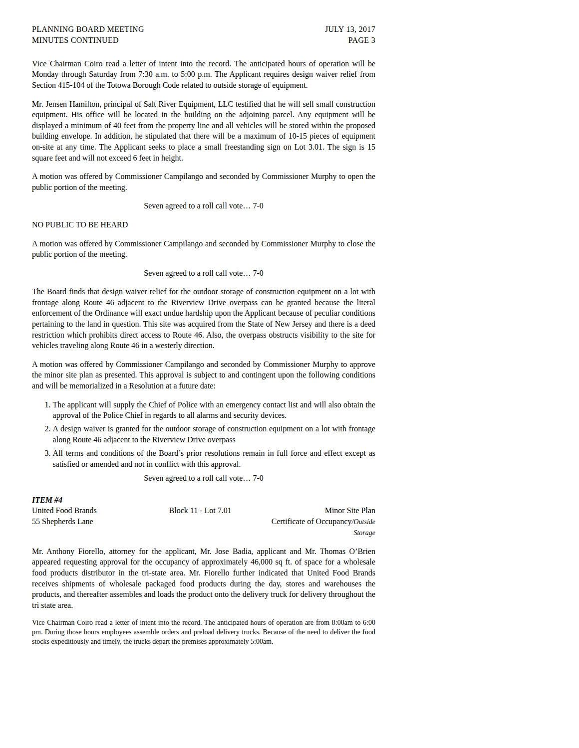Planning Board Meeting July 13, 2017
Minutes Continued Page 3
Vice Chairman Coiro read a letter of intent into the record. The anticipated hours of operation will be Monday through Saturday from 7:30 a.m. to 5:00 p.m. The Applicant requires design waiver relief from Section 415-104 of the Totowa Borough Code related to outside storage of equipment.
Mr. Jensen Hamilton, principal of Salt River Equipment, LLC testified that he will sell small construction equipment. His office will be located in the building on the adjoining parcel. Any equipment will be displayed a minimum of 40 feet from the property line and all vehicles will be stored within the proposed building envelope. In addition, he stipulated that there will be a maximum of 10-15 pieces of equipment on-site at any time. The Applicant seeks to place a small freestanding sign on Lot 3.01. The sign is 15 square feet and will not exceed 6 feet in height.
A motion was offered by Commissioner Campilango and seconded by Commissioner Murphy to open the public portion of the meeting.
Seven agreed to a roll call vote… 7-0
NO PUBLIC TO BE HEARD
A motion was offered by Commissioner Campilango and seconded by Commissioner Murphy to close the public portion of the meeting.
Seven agreed to a roll call vote… 7-0
The Board finds that design waiver relief for the outdoor storage of construction equipment on a lot with frontage along Route 46 adjacent to the Riverview Drive overpass can be granted because the literal enforcement of the Ordinance will exact undue hardship upon the Applicant because of peculiar conditions pertaining to the land in question. This site was acquired from the State of New Jersey and there is a deed restriction which prohibits direct access to Route 46. Also, the overpass obstructs visibility to the site for vehicles traveling along Route 46 in a westerly direction.
A motion was offered by Commissioner Campilango and seconded by Commissioner Murphy to approve the minor site plan as presented. This approval is subject to and contingent upon the following conditions and will be memorialized in a Resolution at a future date:
The applicant will supply the Chief of Police with an emergency contact list and will also obtain the approval of the Police Chief in regards to all alarms and security devices.
A design waiver is granted for the outdoor storage of construction equipment on a lot with frontage along Route 46 adjacent to the Riverview Drive overpass
All terms and conditions of the Board’s prior resolutions remain in full force and effect except as satisfied or amended and not in conflict with this approval.
Seven agreed to a roll call vote… 7-0
ITEM #4
| United Food Brands | Block 11 - Lot 7.01 | Minor Site Plan |
| 55 Shepherds Lane | | Certificate of Occupancy /Outside Storage |
Mr. Anthony Fiorello, attorney for the applicant, Mr. Jose Badia, applicant and Mr. Thomas O’Brien appeared requesting approval for the occupancy of approximately 46,000 sq ft. of space for a wholesale food products distributor in the tri-state area. Mr. Fiorello further indicated that United Food Brands receives shipments of wholesale packaged food products during the day, stores and warehouses the products, and thereafter assembles and loads the product onto the delivery truck for delivery throughout the tri state area.
Vice Chairman Coiro read a letter of intent into the record. The anticipated hours of operation are from 8:00am to 6:00 pm. During those hours employees assemble orders and preload delivery trucks. Because of the need to deliver the food stocks expeditiously and timely, the trucks depart the premises approximately 5:00am.